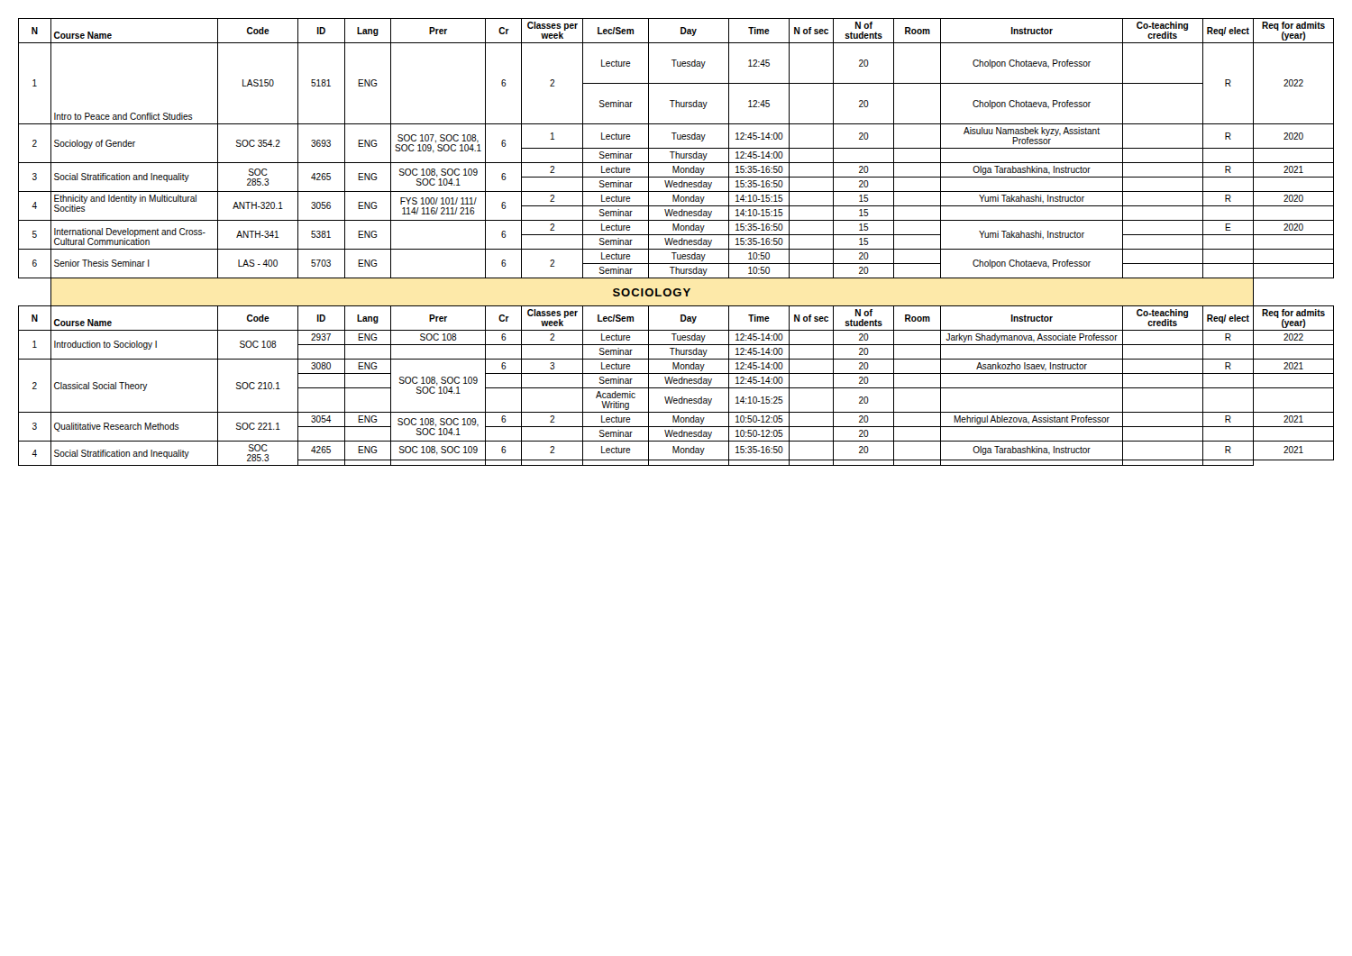| N | Course Name | Code | ID | Lang | Prer | Cr | Classes per week | Lec/Sem | Day | Time | N of sec | N of students | Room | Instructor | Co-teaching credits | Req/ elect | Req for admits (year) |
| --- | --- | --- | --- | --- | --- | --- | --- | --- | --- | --- | --- | --- | --- | --- | --- | --- | --- |
| 1 | Intro to Peace and Conflict Studies | LAS150 | 5181 | ENG | | 6 | 2 | Lecture | Tuesday | 12:45 | | 20 | | Cholpon Chotaeva, Professor | | R | 2022 |
| Seminar | Thursday | 12:45 | | 20 | | Cholpon Chotaeva, Professor | |
| 2 | Sociology of Gender | SOC 354.2 | 3693 | ENG | SOC 107, SOC 108, SOC 109, SOC 104.1 | 6 | 1 | Lecture | Tuesday | 12:45-14:00 | | 20 | | Aisuluu Namasbek kyzy, Assistant Professor | | R | 2020 |
| | Seminar | Thursday | 12:45-14:00 | | | | | | | |
| 3 | Social Stratification and Inequality | SOC 285.3 | 4265 | ENG | SOC 108, SOC 109 SOC 104.1 | 6 | 2 | Lecture | Monday | 15:35-16:50 | | 20 | | Olga Tarabashkina, Instructor | | R | 2021 |
| | Seminar | Wednesday | 15:35-16:50 | | 20 | | | | | |
| 4 | Ethnicity and Identity in Multicultural Socities | ANTH-320.1 | 3056 | ENG | FYS 100/ 101/ 111/ 114/ 116/ 211/ 216 | 6 | 2 | Lecture | Monday | 14:10-15:15 | | 15 | | Yumi Takahashi, Instructor | | R | 2020 |
| | Seminar | Wednesday | 14:10-15:15 | | 15 | | | | | |
| 5 | International Development and Cross-Cultural Communication | ANTH-341 | 5381 | ENG | | 6 | 2 | Lecture | Monday | 15:35-16:50 | | 15 | | Yumi Takahashi, Instructor | | E | 2020 |
| | Seminar | Wednesday | 15:35-16:50 | | 15 | | | | |
| 6 | Senior Thesis Seminar I | LAS - 400 | 5703 | ENG | | 6 | 2 | Lecture | Tuesday | 10:50 | | 20 | | Cholpon Chotaeva, Professor | | | |
| Seminar | Thursday | 10:50 | | 20 | | | | |
| | SOCIOLOGY | |
| N | Course Name | Code | ID | Lang | Prer | Cr | Classes per week | Lec/Sem | Day | Time | N of sec | N of students | Room | Instructor | Co-teaching credits | Req/ elect | Req for admits (year) |
| 1 | Introduction to Sociology I | SOC 108 | 2937 | ENG | SOC 108 | 6 | 2 | Lecture | Tuesday | 12:45-14:00 | | 20 | | Jarkyn Shadymanova, Associate Professor | | R | 2022 |
| | | | | | Seminar | Thursday | 12:45-14:00 | | 20 | | | | | |
| 2 | Classical Social Theory | SOC 210.1 | 3080 | ENG | SOC 108, SOC 109 SOC 104.1 | 6 | 3 | Lecture | Monday | 12:45-14:00 | | 20 | | Asankozho Isaev, Instructor | | R | 2021 |
| | | | | Seminar | Wednesday | 12:45-14:00 | | 20 | | | | | |
| | | | | Academic Writing | Wednesday | 14:10-15:25 | | 20 | | | | | |
| 3 | Qualititative Research Methods | SOC 221.1 | 3054 | ENG | SOC 108, SOC 109, SOC 104.1 | 6 | 2 | Lecture | Monday | 10:50-12:05 | | 20 | | Mehrigul Ablezova, Assistant Professor | | R | 2021 |
| | | | | Seminar | Wednesday | 10:50-12:05 | | 20 | | | | | |
| 4 | Social Stratification and Inequality | SOC 285.3 | 4265 | ENG | SOC 108, SOC 109 | 6 | 2 | Lecture | Monday | 15:35-16:50 | | 20 | | Olga Tarabashkina, Instructor | | R | 2021 |